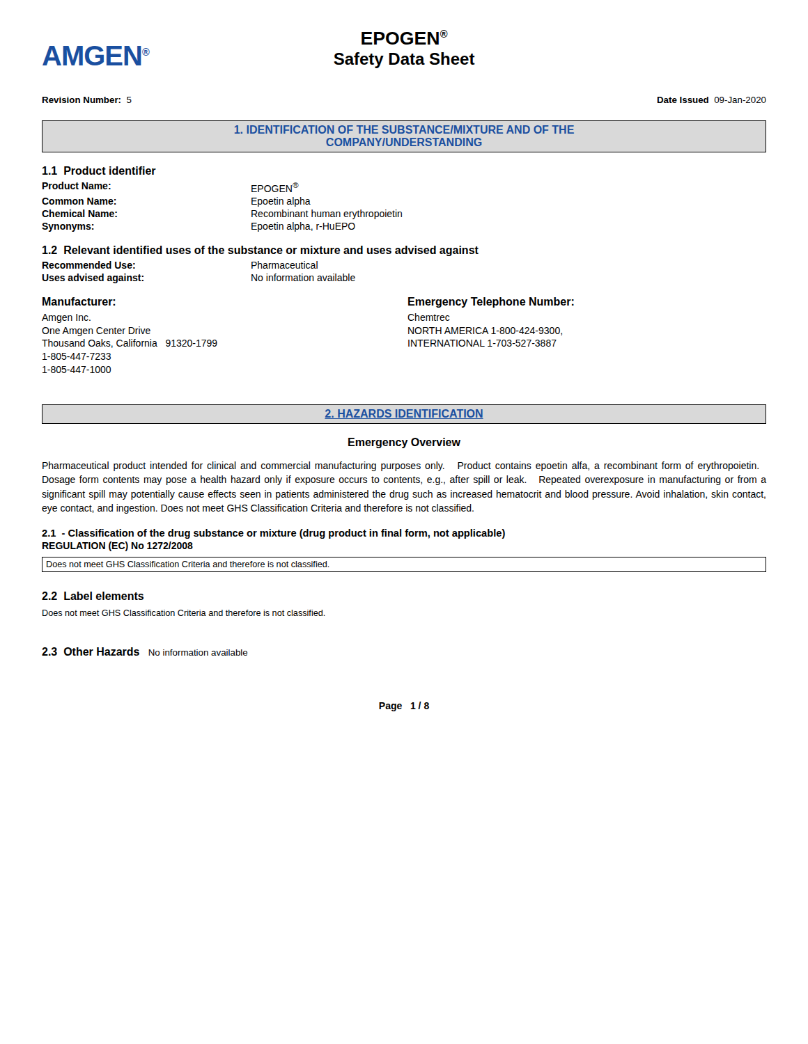AMGEN®
EPOGEN®
Safety Data Sheet
Revision Number: 5
Date Issued 09-Jan-2020
1. IDENTIFICATION OF THE SUBSTANCE/MIXTURE AND OF THE
COMPANY/UNDERSTANDING
1.1 Product identifier
Product Name:
EPOGEN®
Common Name:
Epoetin alpha
Chemical Name:
Recombinant human erythropoietin
Synonyms:
Epoetin alpha, r-HuEPO
1.2 Relevant identified uses of the substance or mixture and uses advised against
Recommended Use:
Pharmaceutical
Uses advised against:
No information available
Manufacturer:
Amgen Inc.
One Amgen Center Drive
Thousand Oaks, California 91320-1799
1-805-447-7233
1-805-447-1000
Emergency Telephone Number:
Chemtrec
NORTH AMERICA 1-800-424-9300,
INTERNATIONAL 1-703-527-3887
2. HAZARDS IDENTIFICATION
Emergency Overview
Pharmaceutical product intended for clinical and commercial manufacturing purposes only. Product contains epoetin alfa, a recombinant form of erythropoietin. Dosage form contents may pose a health hazard only if exposure occurs to contents, e.g., after spill or leak. Repeated overexposure in manufacturing or from a significant spill may potentially cause effects seen in patients administered the drug such as increased hematocrit and blood pressure. Avoid inhalation, skin contact, eye contact, and ingestion. Does not meet GHS Classification Criteria and therefore is not classified.
2.1 - Classification of the drug substance or mixture (drug product in final form, not applicable)
REGULATION (EC) No 1272/2008
Does not meet GHS Classification Criteria and therefore is not classified.
2.2 Label elements
Does not meet GHS Classification Criteria and therefore is not classified.
2.3 Other Hazards No information available
Page 1 / 8